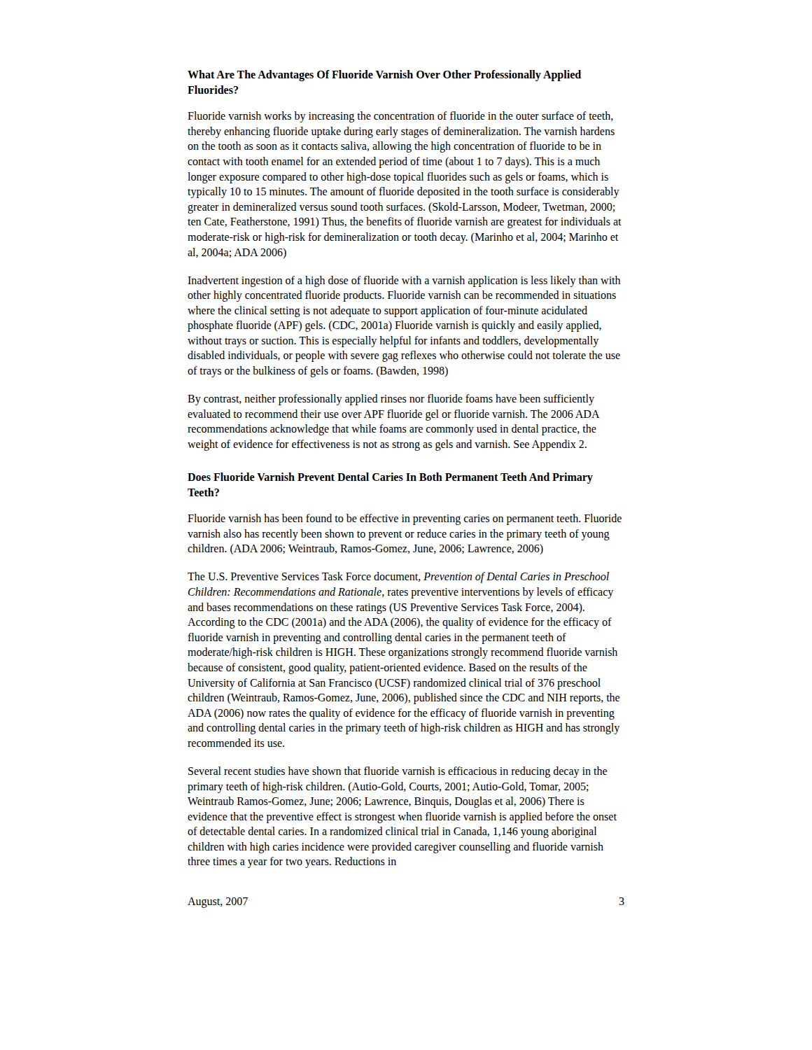What Are The Advantages Of Fluoride Varnish Over Other Professionally Applied Fluorides?
Fluoride varnish works by increasing the concentration of fluoride in the outer surface of teeth, thereby enhancing fluoride uptake during early stages of demineralization. The varnish hardens on the tooth as soon as it contacts saliva, allowing the high concentration of fluoride to be in contact with tooth enamel for an extended period of time (about 1 to 7 days). This is a much longer exposure compared to other high-dose topical fluorides such as gels or foams, which is typically 10 to 15 minutes. The amount of fluoride deposited in the tooth surface is considerably greater in demineralized versus sound tooth surfaces. (Skold-Larsson, Modeer, Twetman, 2000; ten Cate, Featherstone, 1991) Thus, the benefits of fluoride varnish are greatest for individuals at moderate-risk or high-risk for demineralization or tooth decay. (Marinho et al, 2004; Marinho et al, 2004a; ADA 2006)
Inadvertent ingestion of a high dose of fluoride with a varnish application is less likely than with other highly concentrated fluoride products. Fluoride varnish can be recommended in situations where the clinical setting is not adequate to support application of four-minute acidulated phosphate fluoride (APF) gels. (CDC, 2001a) Fluoride varnish is quickly and easily applied, without trays or suction. This is especially helpful for infants and toddlers, developmentally disabled individuals, or people with severe gag reflexes who otherwise could not tolerate the use of trays or the bulkiness of gels or foams. (Bawden, 1998)
By contrast, neither professionally applied rinses nor fluoride foams have been sufficiently evaluated to recommend their use over APF fluoride gel or fluoride varnish. The 2006 ADA recommendations acknowledge that while foams are commonly used in dental practice, the weight of evidence for effectiveness is not as strong as gels and varnish. See Appendix 2.
Does Fluoride Varnish Prevent Dental Caries In Both Permanent Teeth And Primary Teeth?
Fluoride varnish has been found to be effective in preventing caries on permanent teeth. Fluoride varnish also has recently been shown to prevent or reduce caries in the primary teeth of young children. (ADA 2006; Weintraub, Ramos-Gomez, June, 2006; Lawrence, 2006)
The U.S. Preventive Services Task Force document, Prevention of Dental Caries in Preschool Children: Recommendations and Rationale, rates preventive interventions by levels of efficacy and bases recommendations on these ratings (US Preventive Services Task Force, 2004). According to the CDC (2001a) and the ADA (2006), the quality of evidence for the efficacy of fluoride varnish in preventing and controlling dental caries in the permanent teeth of moderate/high-risk children is HIGH. These organizations strongly recommend fluoride varnish because of consistent, good quality, patient-oriented evidence. Based on the results of the University of California at San Francisco (UCSF) randomized clinical trial of 376 preschool children (Weintraub, Ramos-Gomez, June, 2006), published since the CDC and NIH reports, the ADA (2006) now rates the quality of evidence for the efficacy of fluoride varnish in preventing and controlling dental caries in the primary teeth of high-risk children as HIGH and has strongly recommended its use.
Several recent studies have shown that fluoride varnish is efficacious in reducing decay in the primary teeth of high-risk children. (Autio-Gold, Courts, 2001; Autio-Gold, Tomar, 2005; Weintraub Ramos-Gomez, June; 2006; Lawrence, Binquis, Douglas et al, 2006) There is evidence that the preventive effect is strongest when fluoride varnish is applied before the onset of detectable dental caries. In a randomized clinical trial in Canada, 1,146 young aboriginal children with high caries incidence were provided caregiver counselling and fluoride varnish three times a year for two years. Reductions in
August, 2007 3